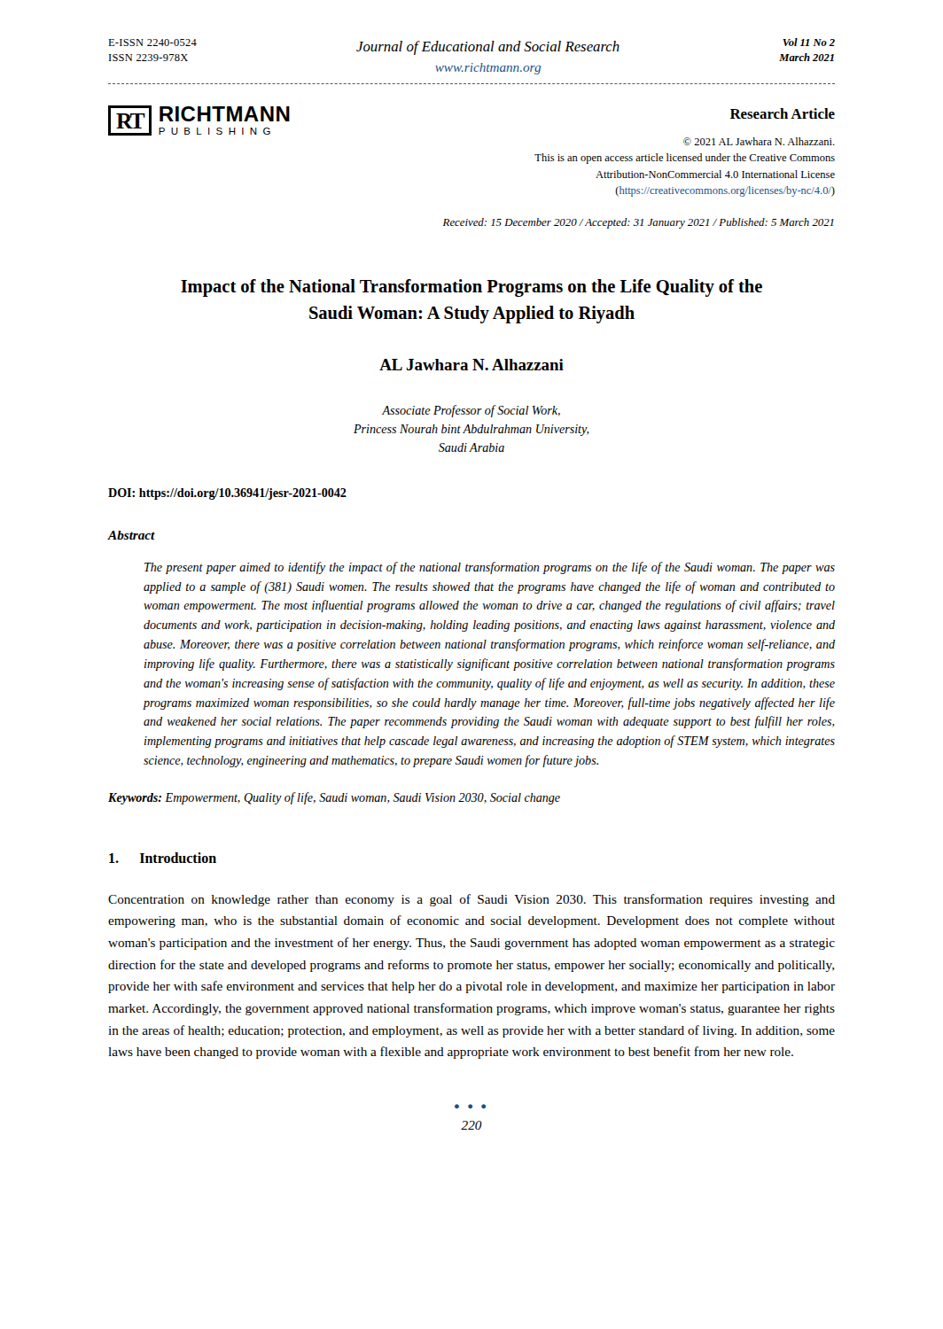E-ISSN 2240-0524
ISSN 2239-978X
Journal of Educational and Social Research www.richtmann.org
Vol 11 No 2
March 2021
RT RICHTMANN PUBLISHING
Research Article
© 2021 AL Jawhara N. Alhazzani.
This is an open access article licensed under the Creative Commons
Attribution-NonCommercial 4.0 International License
(https://creativecommons.org/licenses/by-nc/4.0/)
Received: 15 December 2020 / Accepted: 31 January 2021 / Published: 5 March 2021
Impact of the National Transformation Programs on the Life Quality of the
Saudi Woman: A Study Applied to Riyadh
AL Jawhara N. Alhazzani
Associate Professor of Social Work,
Princess Nourah bint Abdulrahman University,
Saudi Arabia
DOI: https://doi.org/10.36941/jesr-2021-0042
Abstract
The present paper aimed to identify the impact of the national transformation programs on the life of the Saudi woman. The paper was applied to a sample of (381) Saudi women. The results showed that the programs have changed the life of woman and contributed to woman empowerment. The most influential programs allowed the woman to drive a car, changed the regulations of civil affairs; travel documents and work, participation in decision-making, holding leading positions, and enacting laws against harassment, violence and abuse. Moreover, there was a positive correlation between national transformation programs, which reinforce woman self-reliance, and improving life quality. Furthermore, there was a statistically significant positive correlation between national transformation programs and the woman's increasing sense of satisfaction with the community, quality of life and enjoyment, as well as security. In addition, these programs maximized woman responsibilities, so she could hardly manage her time. Moreover, full-time jobs negatively affected her life and weakened her social relations. The paper recommends providing the Saudi woman with adequate support to best fulfill her roles, implementing programs and initiatives that help cascade legal awareness, and increasing the adoption of STEM system, which integrates science, technology, engineering and mathematics, to prepare Saudi women for future jobs.
Keywords: Empowerment, Quality of life, Saudi woman, Saudi Vision 2030, Social change
1. Introduction
Concentration on knowledge rather than economy is a goal of Saudi Vision 2030. This transformation requires investing and empowering man, who is the substantial domain of economic and social development. Development does not complete without woman's participation and the investment of her energy. Thus, the Saudi government has adopted woman empowerment as a strategic direction for the state and developed programs and reforms to promote her status, empower her socially; economically and politically, provide her with safe environment and services that help her do a pivotal role in development, and maximize her participation in labor market. Accordingly, the government approved national transformation programs, which improve woman's status, guarantee her rights in the areas of health; education; protection, and employment, as well as provide her with a better standard of living. In addition, some laws have been changed to provide woman with a flexible and appropriate work environment to best benefit from her new role.
● ● ● 220